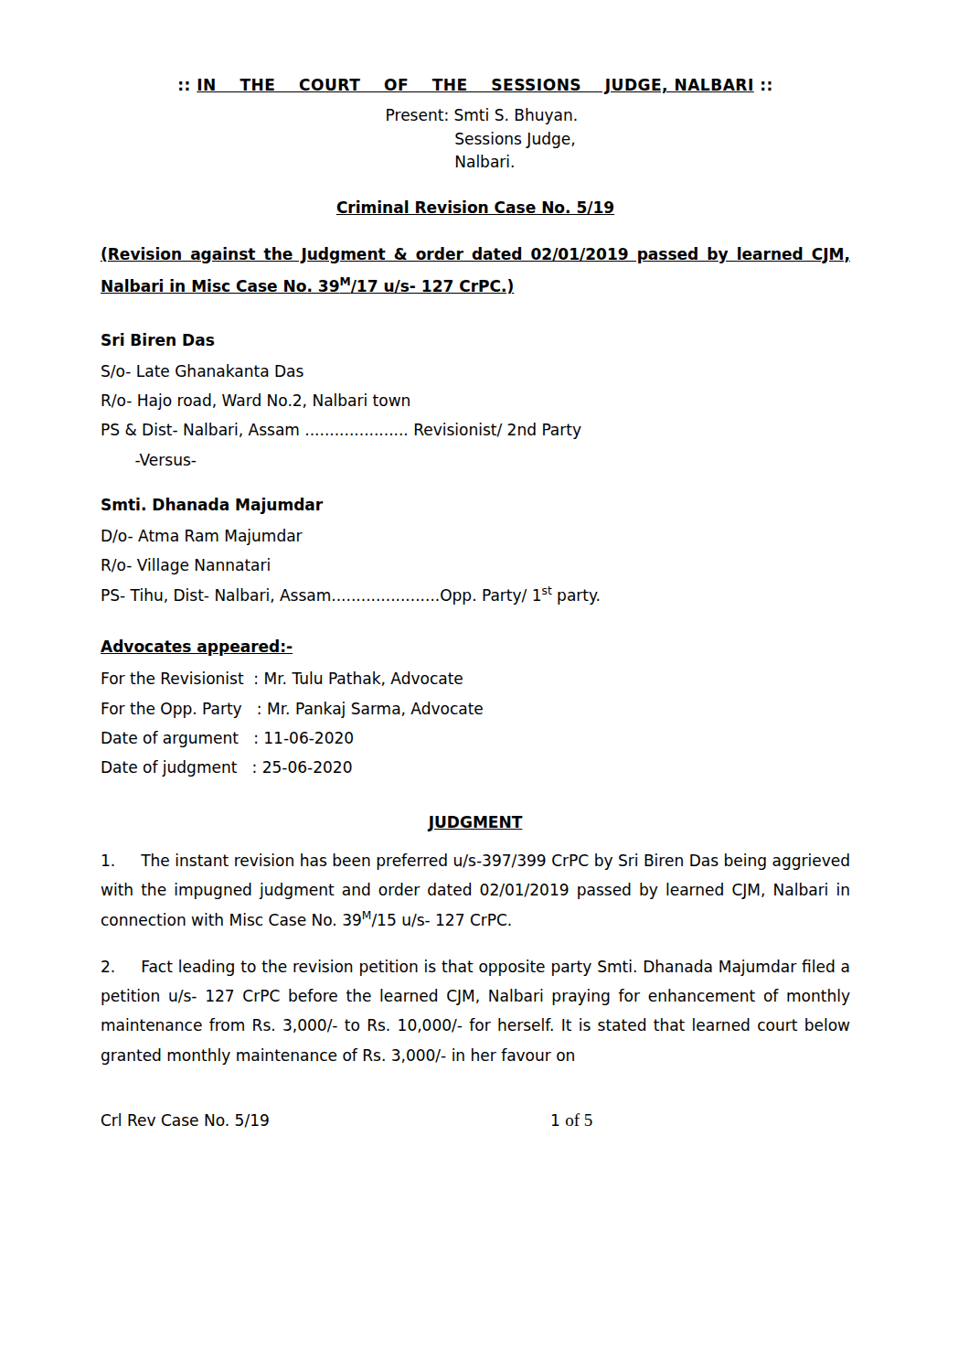:: IN THE COURT OF THE SESSIONS JUDGE, NALBARI ::
Present: Smti S. Bhuyan.
Sessions Judge,
Nalbari.
Criminal Revision Case No. 5/19
(Revision against the Judgment & order dated 02/01/2019 passed by learned CJM, Nalbari in Misc Case No. 39M/17 u/s- 127 CrPC.)
Sri Biren Das
S/o- Late Ghanakanta Das
R/o- Hajo road, Ward No.2, Nalbari town
PS & Dist- Nalbari, Assam ..................... Revisionist/ 2nd Party
-Versus-
Smti. Dhanada Majumdar
D/o- Atma Ram Majumdar
R/o- Village Nannatari
PS- Tihu, Dist- Nalbari, Assam......................Opp. Party/ 1st party.
Advocates appeared:-
For the Revisionist : Mr. Tulu Pathak, Advocate
For the Opp. Party : Mr. Pankaj Sarma, Advocate
Date of argument : 11-06-2020
Date of judgment : 25-06-2020
JUDGMENT
1. The instant revision has been preferred u/s-397/399 CrPC by Sri Biren Das being aggrieved with the impugned judgment and order dated 02/01/2019 passed by learned CJM, Nalbari in connection with Misc Case No. 39M/15 u/s- 127 CrPC.
2. Fact leading to the revision petition is that opposite party Smti. Dhanada Majumdar filed a petition u/s- 127 CrPC before the learned CJM, Nalbari praying for enhancement of monthly maintenance from Rs. 3,000/- to Rs. 10,000/- for herself. It is stated that learned court below granted monthly maintenance of Rs. 3,000/- in her favour on
Crl Rev Case No. 5/19
1 of 5